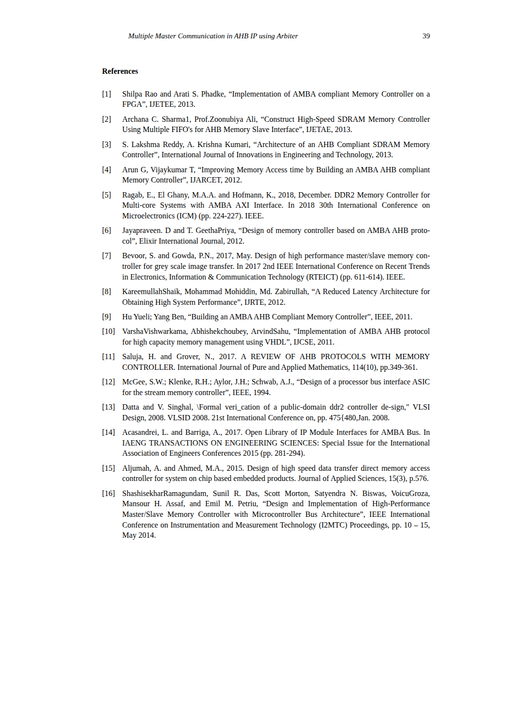Multiple Master Communication in AHB IP using Arbiter
39
References
[1] Shilpa Rao and Arati S. Phadke, “Implementation of AMBA compliant Memory Controller on a FPGA”, IJETEE, 2013.
[2] Archana C. Sharma1, Prof.Zoonubiya Ali, “Construct High-Speed SDRAM Memory Controller Using Multiple FIFO's for AHB Memory Slave Interface”, IJETAE, 2013.
[3] S. Lakshma Reddy, A. Krishna Kumari, “Architecture of an AHB Compliant SDRAM Memory Controller”, International Journal of Innovations in Engineering and Technology, 2013.
[4] Arun G, Vijaykumar T, “Improving Memory Access time by Building an AMBA AHB compliant Memory Controller”, IJARCET, 2012.
[5] Ragab, E., El Ghany, M.A.A. and Hofmann, K., 2018, December. DDR2 Memory Controller for Multi-core Systems with AMBA AXI Interface. In 2018 30th International Conference on Microelectronics (ICM) (pp. 224-227). IEEE.
[6] Jayapraveen. D and T. GeethaPriya, “Design of memory controller based on AMBA AHB protocol”, Elixir International Journal, 2012.
[7] Bevoor, S. and Gowda, P.N., 2017, May. Design of high performance master/slave memory controller for grey scale image transfer. In 2017 2nd IEEE International Conference on Recent Trends in Electronics, Information & Communication Technology (RTEICT) (pp. 611-614). IEEE.
[8] KareemullahShaik, Mohammad Mohiddin, Md. Zabirullah, “A Reduced Latency Architecture for Obtaining High System Performance”, IJRTE, 2012.
[9] Hu Yueli; Yang Ben, “Building an AMBA AHB Compliant Memory Controller”, IEEE, 2011.
[10] VarshaVishwarkama, Abhishekchoubey, ArvindSahu, “Implementation of AMBA AHB protocol for high capacity memory management using VHDL”, IJCSE, 2011.
[11] Saluja, H. and Grover, N., 2017. A REVIEW OF AHB PROTOCOLS WITH MEMORY CONTROLLER. International Journal of Pure and Applied Mathematics, 114(10), pp.349-361.
[12] McGee, S.W.; Klenke, R.H.; Aylor, J.H.; Schwab, A.J., “Design of a processor bus interface ASIC for the stream memory controller”, IEEE, 1994.
[13] Datta and V. Singhal, \Formal veri_cation of a public-domain ddr2 controller de-sign," VLSI Design, 2008. VLSID 2008. 21st International Conference on, pp. 475{480,Jan. 2008.
[14] Acasandrei, L. and Barriga, A., 2017. Open Library of IP Module Interfaces for AMBA Bus. In IAENG TRANSACTIONS ON ENGINEERING SCIENCES: Special Issue for the International Association of Engineers Conferences 2015 (pp. 281-294).
[15] Aljumah, A. and Ahmed, M.A., 2015. Design of high speed data transfer direct memory access controller for system on chip based embedded products. Journal of Applied Sciences, 15(3), p.576.
[16] ShashisekharRamagundam, Sunil R. Das, Scott Morton, Satyendra N. Biswas, VoicuGroza, Mansour H. Assaf, and Emil M. Petriu, “Design and Implementation of High-Performance Master/Slave Memory Controller with Microcontroller Bus Architecture”, IEEE International Conference on Instrumentation and Measurement Technology (I2MTC) Proceedings, pp. 10 – 15, May 2014.